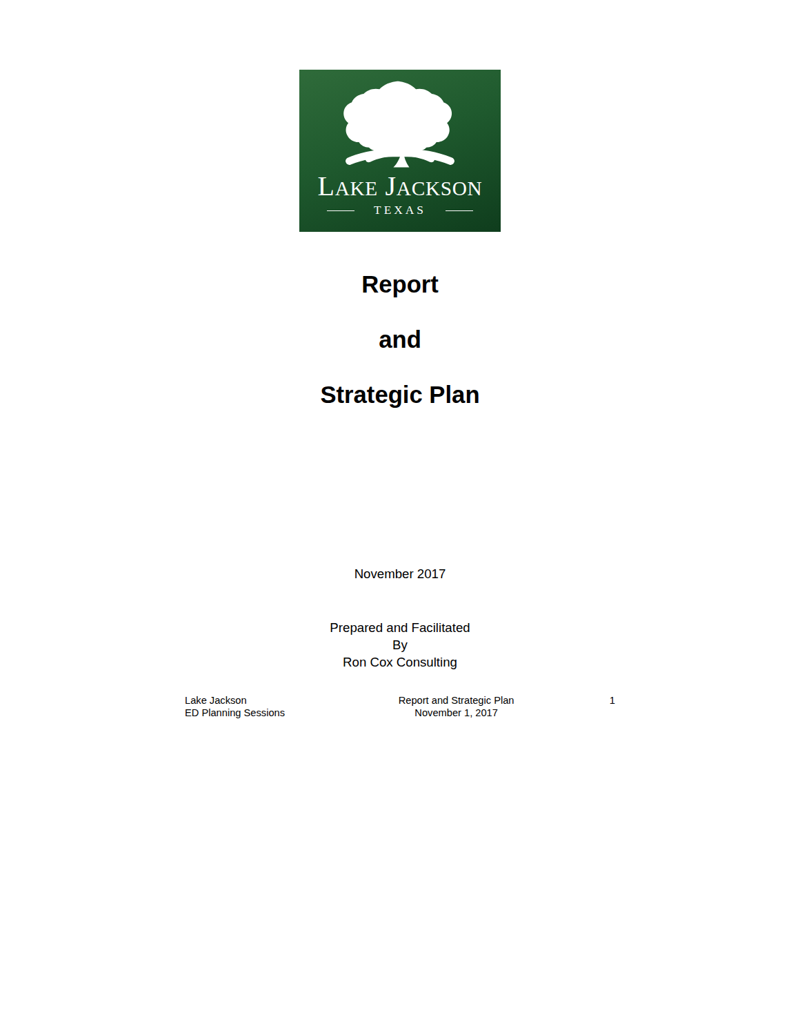Lake Jackson TEXAS
Report
and
Strategic Plan
November 2017
Prepared and Facilitated
By
Ron Cox Consulting
Lake Jackson ED Planning Sessions
Report and Strategic Plan November 1, 2017
1